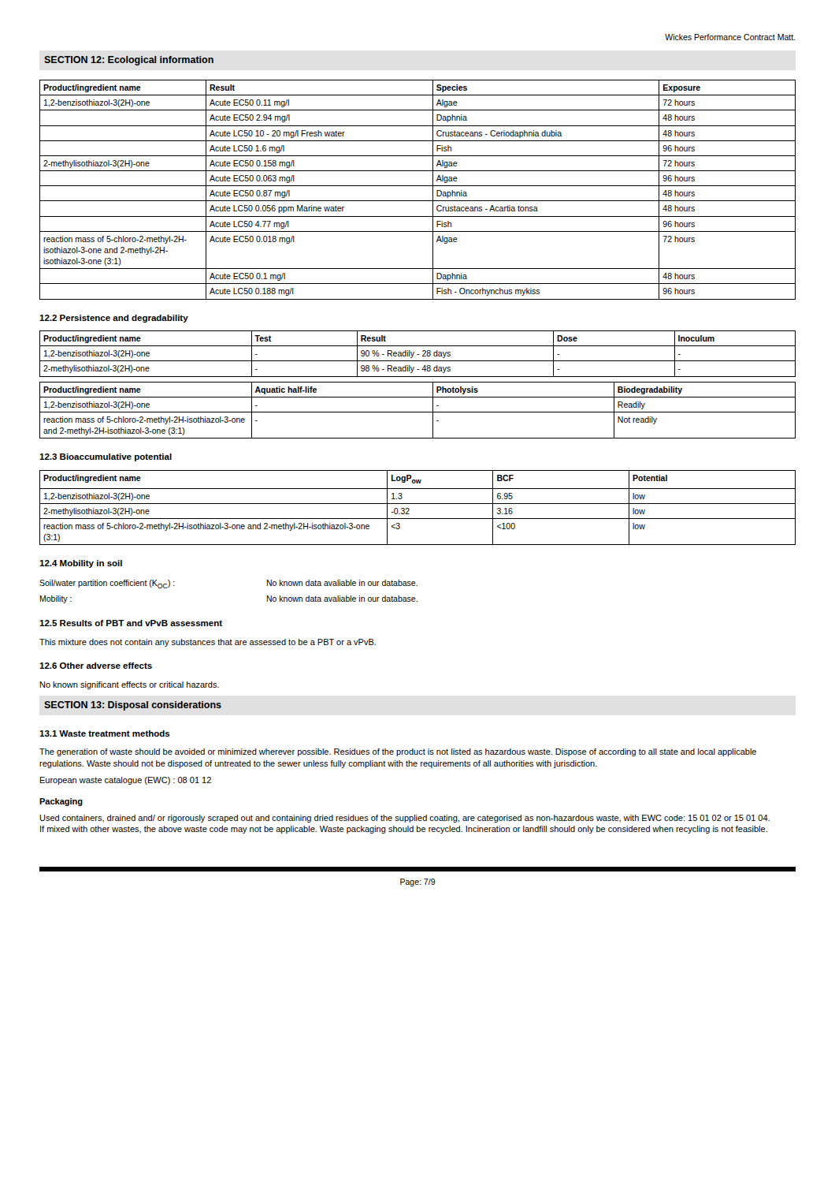Wickes Performance Contract Matt.
SECTION 12: Ecological information
| Product/ingredient name | Result | Species | Exposure |
| --- | --- | --- | --- |
| 1,2-benzisothiazol-3(2H)-one | Acute EC50 0.11 mg/l | Algae | 72 hours |
| | Acute EC50 2.94 mg/l | Daphnia | 48 hours |
| | Acute LC50 10 - 20 mg/l Fresh water | Crustaceans - Ceriodaphnia dubia | 48 hours |
| | Acute LC50 1.6 mg/l | Fish | 96 hours |
| 2-methylisothiazol-3(2H)-one | Acute EC50 0.158 mg/l | Algae | 72 hours |
| | Acute EC50 0.063 mg/l | Algae | 96 hours |
| | Acute EC50 0.87 mg/l | Daphnia | 48 hours |
| | Acute LC50 0.056 ppm Marine water | Crustaceans - Acartia tonsa | 48 hours |
| | Acute LC50 4.77 mg/l | Fish | 96 hours |
| reaction mass of 5-chloro-2-methyl-2H-isothiazol-3-one and 2-methyl-2H-isothiazol-3-one (3:1) | Acute EC50 0.018 mg/l | Algae | 72 hours |
| | Acute EC50 0.1 mg/l | Daphnia | 48 hours |
| | Acute LC50 0.188 mg/l | Fish - Oncorhynchus mykiss | 96 hours |
12.2 Persistence and degradability
| Product/ingredient name | Test | Result | Dose | Inoculum |
| --- | --- | --- | --- | --- |
| 1,2-benzisothiazol-3(2H)-one | - | 90 % - Readily - 28 days | - | - |
| 2-methylisothiazol-3(2H)-one | - | 98 % - Readily - 48 days | - | - |
| Product/ingredient name | Aquatic half-life | Photolysis | Biodegradability |
| --- | --- | --- | --- |
| 1,2-benzisothiazol-3(2H)-one | - | - | Readily |
| reaction mass of 5-chloro-2-methyl-2H-isothiazol-3-one and 2-methyl-2H-isothiazol-3-one (3:1) | - | - | Not readily |
12.3 Bioaccumulative potential
| Product/ingredient name | LogP ow | BCF | Potential |
| --- | --- | --- | --- |
| 1,2-benzisothiazol-3(2H)-one | 1.3 | 6.95 | low |
| 2-methylisothiazol-3(2H)-one | -0.32 | 3.16 | low |
| reaction mass of 5-chloro-2-methyl-2H-isothiazol-3-one and 2-methyl-2H-isothiazol-3-one (3:1) | <3 | <100 | low |
12.4 Mobility in soil
| Soil/water partition coefficient (K OC ) : | No known data avaliable in our database. |
| Mobility : | No known data avaliable in our database. |
12.5 Results of PBT and vPvB assessment
This mixture does not contain any substances that are assessed to be a PBT or a vPvB.
12.6 Other adverse effects
No known significant effects or critical hazards.
SECTION 13: Disposal considerations
13.1 Waste treatment methods
The generation of waste should be avoided or minimized wherever possible. Residues of the product is not listed as hazardous waste. Dispose of according to all state and local applicable regulations. Waste should not be disposed of untreated to the sewer unless fully compliant with the requirements of all authorities with jurisdiction.
European waste catalogue (EWC) : 08 01 12
Packaging
Used containers, drained and/ or rigorously scraped out and containing dried residues of the supplied coating, are categorised as non-hazardous waste, with EWC code: 15 01 02 or 15 01 04.
If mixed with other wastes, the above waste code may not be applicable. Waste packaging should be recycled. Incineration or landfill should only be considered when recycling is not feasible.
Page: 7/9